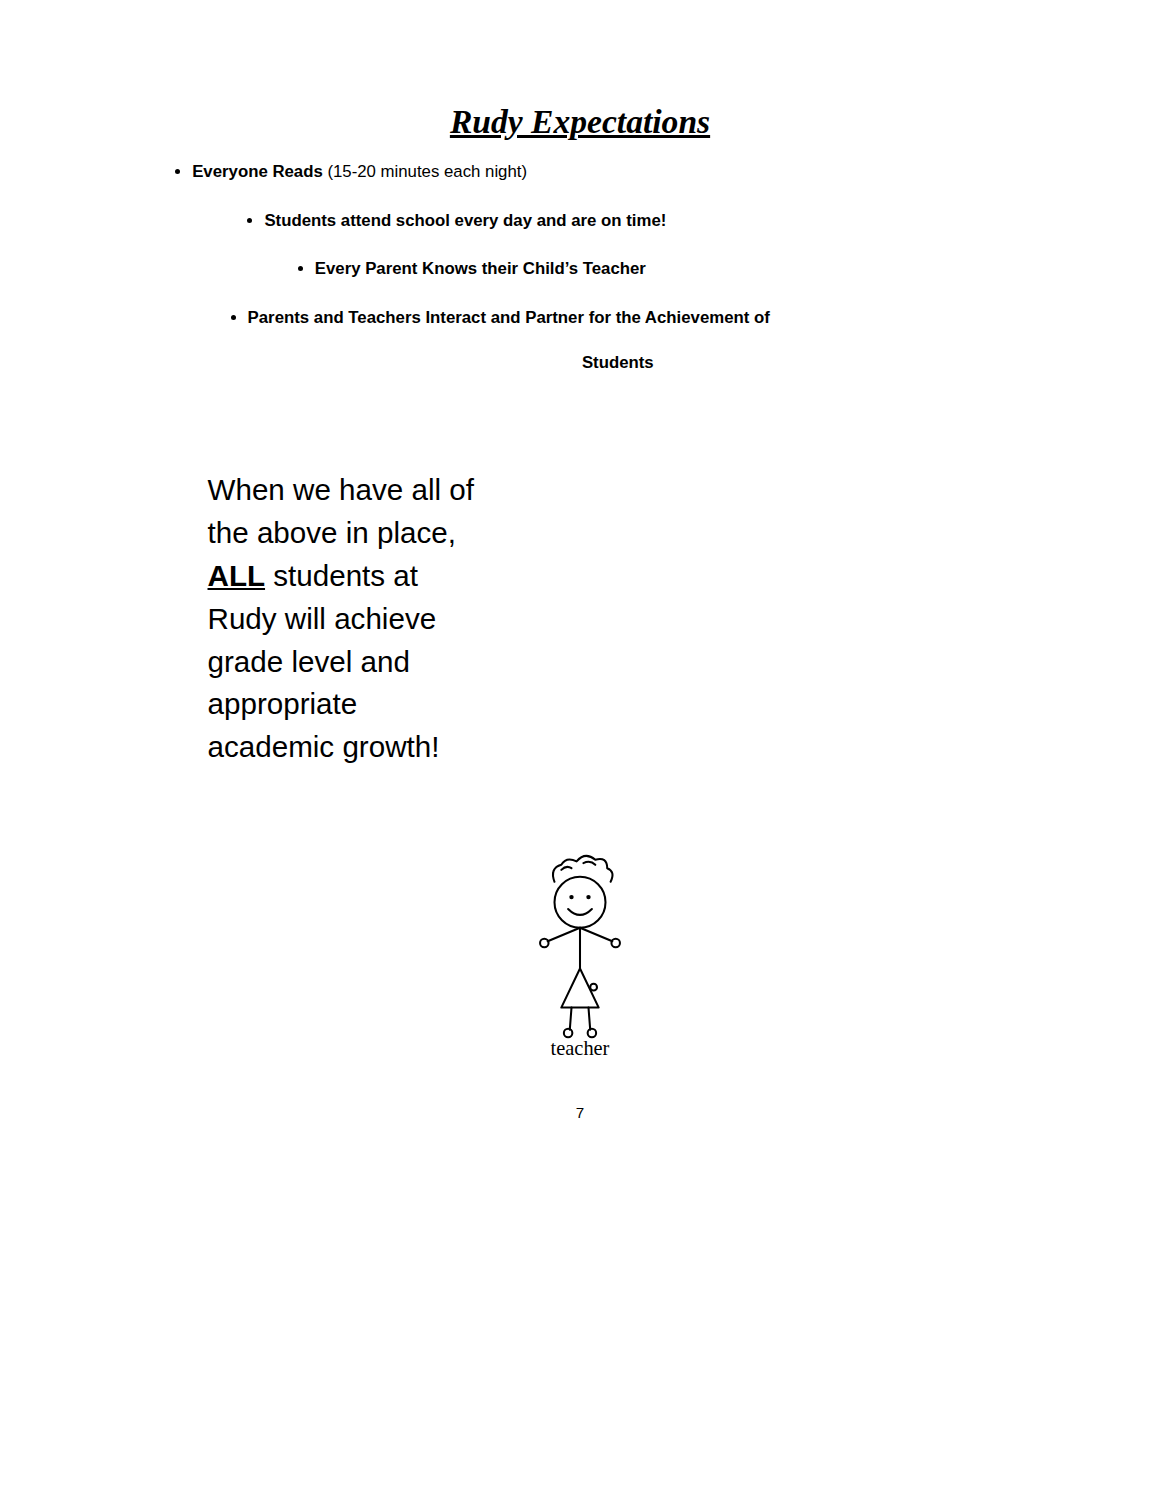Rudy Expectations
Everyone Reads (15-20 minutes each night)
Students attend school every day and are on time!
Every Parent Knows their Child’s Teacher
Parents and Teachers Interact and Partner for the Achievement of Students
When we have all of the above in place, ALL students at Rudy will achieve grade level and appropriate academic growth!
teacher
7